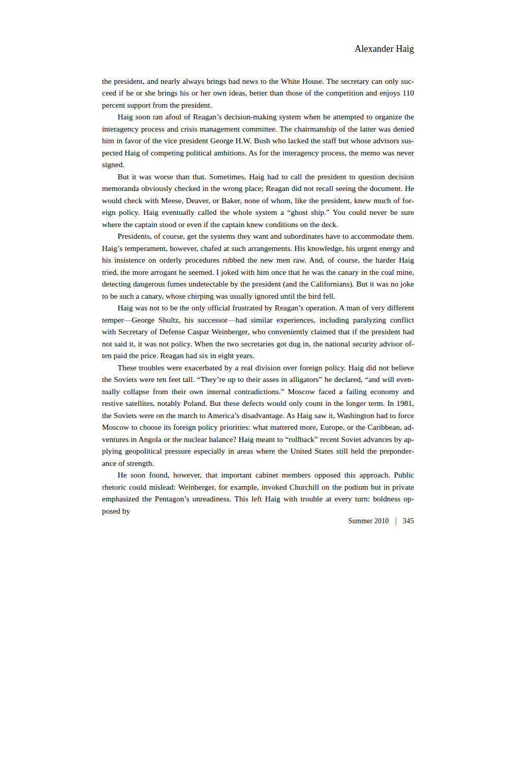Alexander Haig
the president, and nearly always brings bad news to the White House. The secretary can only succeed if he or she brings his or her own ideas, better than those of the competition and enjoys 110 percent support from the president.
Haig soon ran afoul of Reagan’s decision-making system when he attempted to organize the interagency process and crisis management committee. The chairmanship of the latter was denied him in favor of the vice president George H.W. Bush who lacked the staff but whose advisors suspected Haig of competing political ambitions. As for the interagency process, the memo was never signed.
But it was worse than that. Sometimes, Haig had to call the president to question decision memoranda obviously checked in the wrong place; Reagan did not recall seeing the document. He would check with Meese, Deaver, or Baker, none of whom, like the president, knew much of foreign policy. Haig eventually called the whole system a “ghost ship.” You could never be sure where the captain stood or even if the captain knew conditions on the deck.
Presidents, of course, get the systems they want and subordinates have to accommodate them. Haig’s temperament, however, chafed at such arrangements. His knowledge, his urgent energy and his insistence on orderly procedures rubbed the new men raw. And, of course, the harder Haig tried, the more arrogant he seemed. I joked with him once that he was the canary in the coal mine, detecting dangerous fumes undetectable by the president (and the Californians). But it was no joke to be such a canary, whose chirping was usually ignored until the bird fell.
Haig was not to be the only official frustrated by Reagan’s operation. A man of very different temper—George Shultz, his successor—had similar experiences, including paralyzing conflict with Secretary of Defense Caspar Weinberger, who conveniently claimed that if the president had not said it, it was not policy. When the two secretaries got dug in, the national security advisor often paid the price. Reagan had six in eight years.
These troubles were exacerbated by a real division over foreign policy. Haig did not believe the Soviets were ten feet tall. “They’re up to their asses in alligators” he declared, “and will eventually collapse from their own internal contradictions.” Moscow faced a failing economy and restive satellites, notably Poland. But these defects would only count in the longer term. In 1981, the Soviets were on the march to America’s disadvantage. As Haig saw it, Washington had to force Moscow to choose its foreign policy priorities: what mattered more, Europe, or the Caribbean, adventures in Angola or the nuclear balance? Haig meant to “rollback” recent Soviet advances by applying geopolitical pressure especially in areas where the United States still held the preponderance of strength.
He soon found, however, that important cabinet members opposed this approach. Public rhetoric could mislead: Weinberger, for example, invoked Churchill on the podium but in private emphasized the Pentagon’s unreadiness. This left Haig with trouble at every turn: boldness opposed by
Summer 2010 | 345